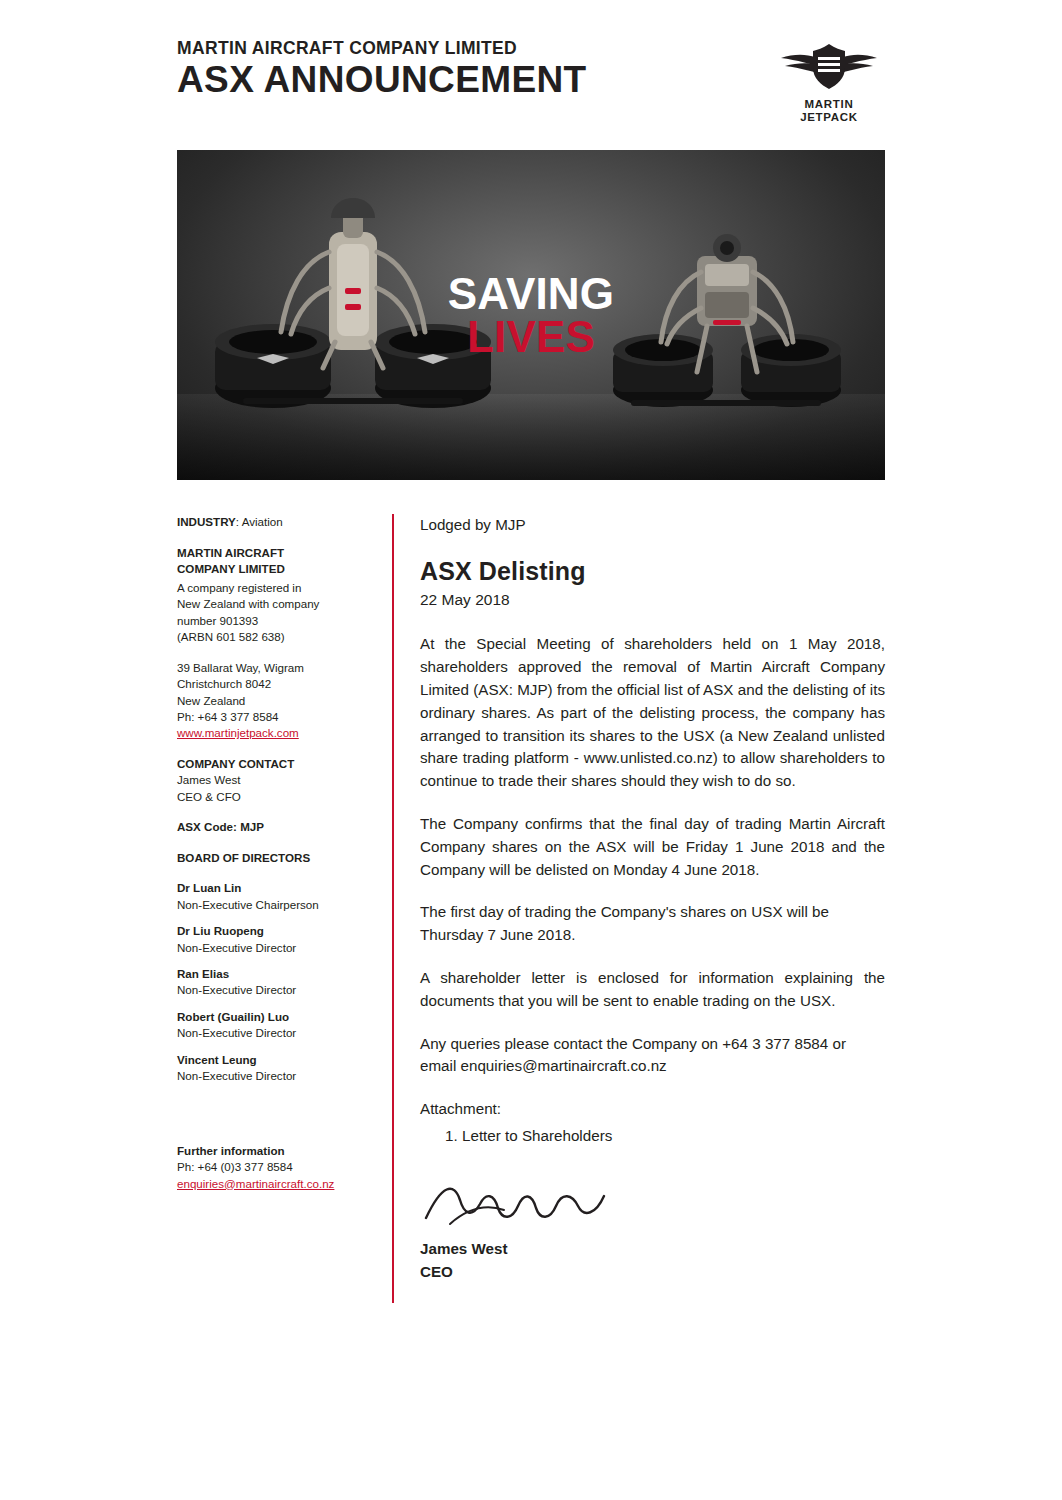Martin Aircraft Company Limited
ASX Announcement
Martin
Jetpack
Saving Lives
INDUSTRY: Aviation
MARTIN AIRCRAFT
COMPANY LIMITED
A company registered in
New Zealand with company
number 901393
(ARBN 601 582 638)
39 Ballarat Way, Wigram
Christchurch 8042
New Zealand
Ph: +64 3 377 8584
www.martinjetpack.com
COMPANY CONTACT
James West
CEO & CFO
ASX Code: MJP
BOARD OF DIRECTORS
Dr Luan Lin
Non-Executive Chairperson
Dr Liu Ruopeng
Non-Executive Director
Ran Elias
Non-Executive Director
Robert (Guailin) Luo
Non-Executive Director
Vincent Leung
Non-Executive Director
Further information
Ph: +64 (0)3 377 8584
enquiries@martinaircraft.co.nz
Lodged by MJP
ASX Delisting
22 May 2018
At the Special Meeting of shareholders held on 1 May 2018, shareholders approved the removal of Martin Aircraft Company Limited (ASX: MJP) from the official list of ASX and the delisting of its ordinary shares. As part of the delisting process, the company has arranged to transition its shares to the USX (a New Zealand unlisted share trading platform - www.unlisted.co.nz) to allow shareholders to continue to trade their shares should they wish to do so.
The Company confirms that the final day of trading Martin Aircraft Company shares on the ASX will be Friday 1 June 2018 and the Company will be delisted on Monday 4 June 2018.
The first day of trading the Company's shares on USX will be Thursday 7 June 2018.
A shareholder letter is enclosed for information explaining the documents that you will be sent to enable trading on the USX.
Any queries please contact the Company on +64 3 377 8584 or email enquiries@martinaircraft.co.nz
Attachment:
Letter to Shareholders
James West
CEO